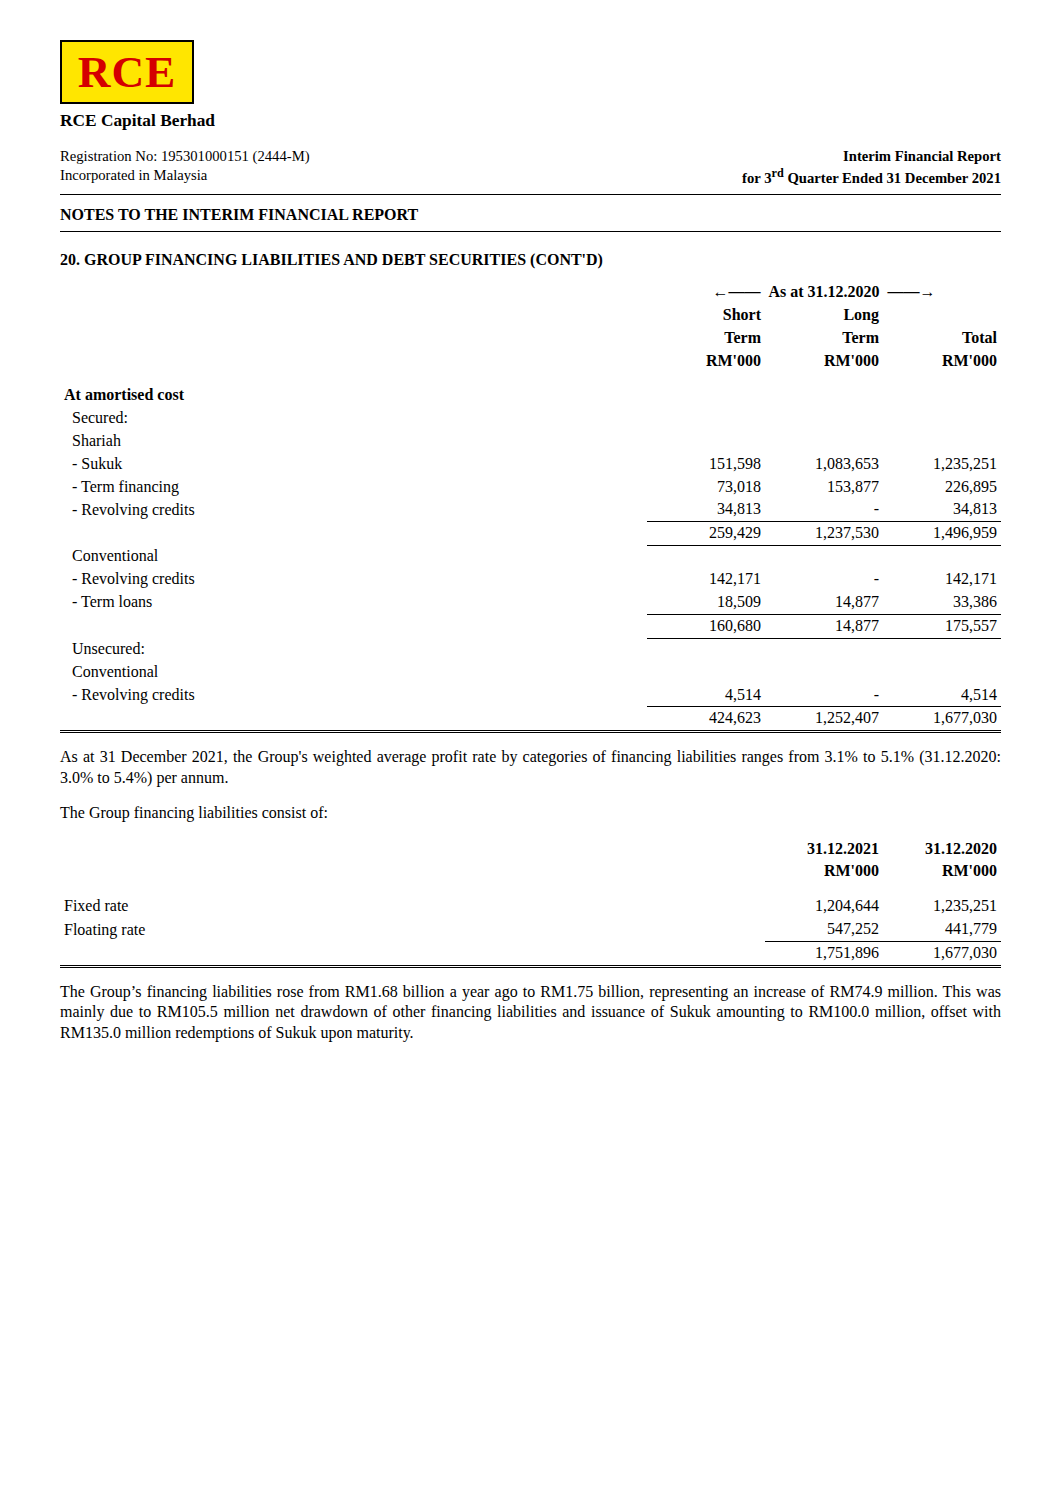RCE
RCE Capital Berhad
Registration No: 195301000151 (2444-M)
Interim Financial Report
Incorporated in Malaysia
for 3rd Quarter Ended 31 December 2021
NOTES TO THE INTERIM FINANCIAL REPORT
20. GROUP FINANCING LIABILITIES AND DEBT SECURITIES (CONT'D)
| | ←—— As at 31.12.2020 ——→ |
| | Short | Long | |
| | Term | Term | Total |
| | RM'000 | RM'000 | RM'000 |
| At amortised cost | | | |
| Secured: | | | |
| Shariah | | | |
| - Sukuk | 151,598 | 1,083,653 | 1,235,251 |
| - Term financing | 73,018 | 153,877 | 226,895 |
| - Revolving credits | 34,813 | - | 34,813 |
| | 259,429 | 1,237,530 | 1,496,959 |
| Conventional | | | |
| - Revolving credits | 142,171 | - | 142,171 |
| - Term loans | 18,509 | 14,877 | 33,386 |
| | 160,680 | 14,877 | 175,557 |
| Unsecured: | | | |
| Conventional | | | |
| - Revolving credits | 4,514 | - | 4,514 |
| | 424,623 | 1,252,407 | 1,677,030 |
As at 31 December 2021, the Group's weighted average profit rate by categories of financing liabilities ranges from 3.1% to 5.1% (31.12.2020: 3.0% to 5.4%) per annum.
The Group financing liabilities consist of:
| | 31.12.2021 | 31.12.2020 |
| | RM'000 | RM'000 |
| Fixed rate | 1,204,644 | 1,235,251 |
| Floating rate | 547,252 | 441,779 |
| | 1,751,896 | 1,677,030 |
The Group’s financing liabilities rose from RM1.68 billion a year ago to RM1.75 billion, representing an increase of RM74.9 million. This was mainly due to RM105.5 million net drawdown of other financing liabilities and issuance of Sukuk amounting to RM100.0 million, offset with RM135.0 million redemptions of Sukuk upon maturity.